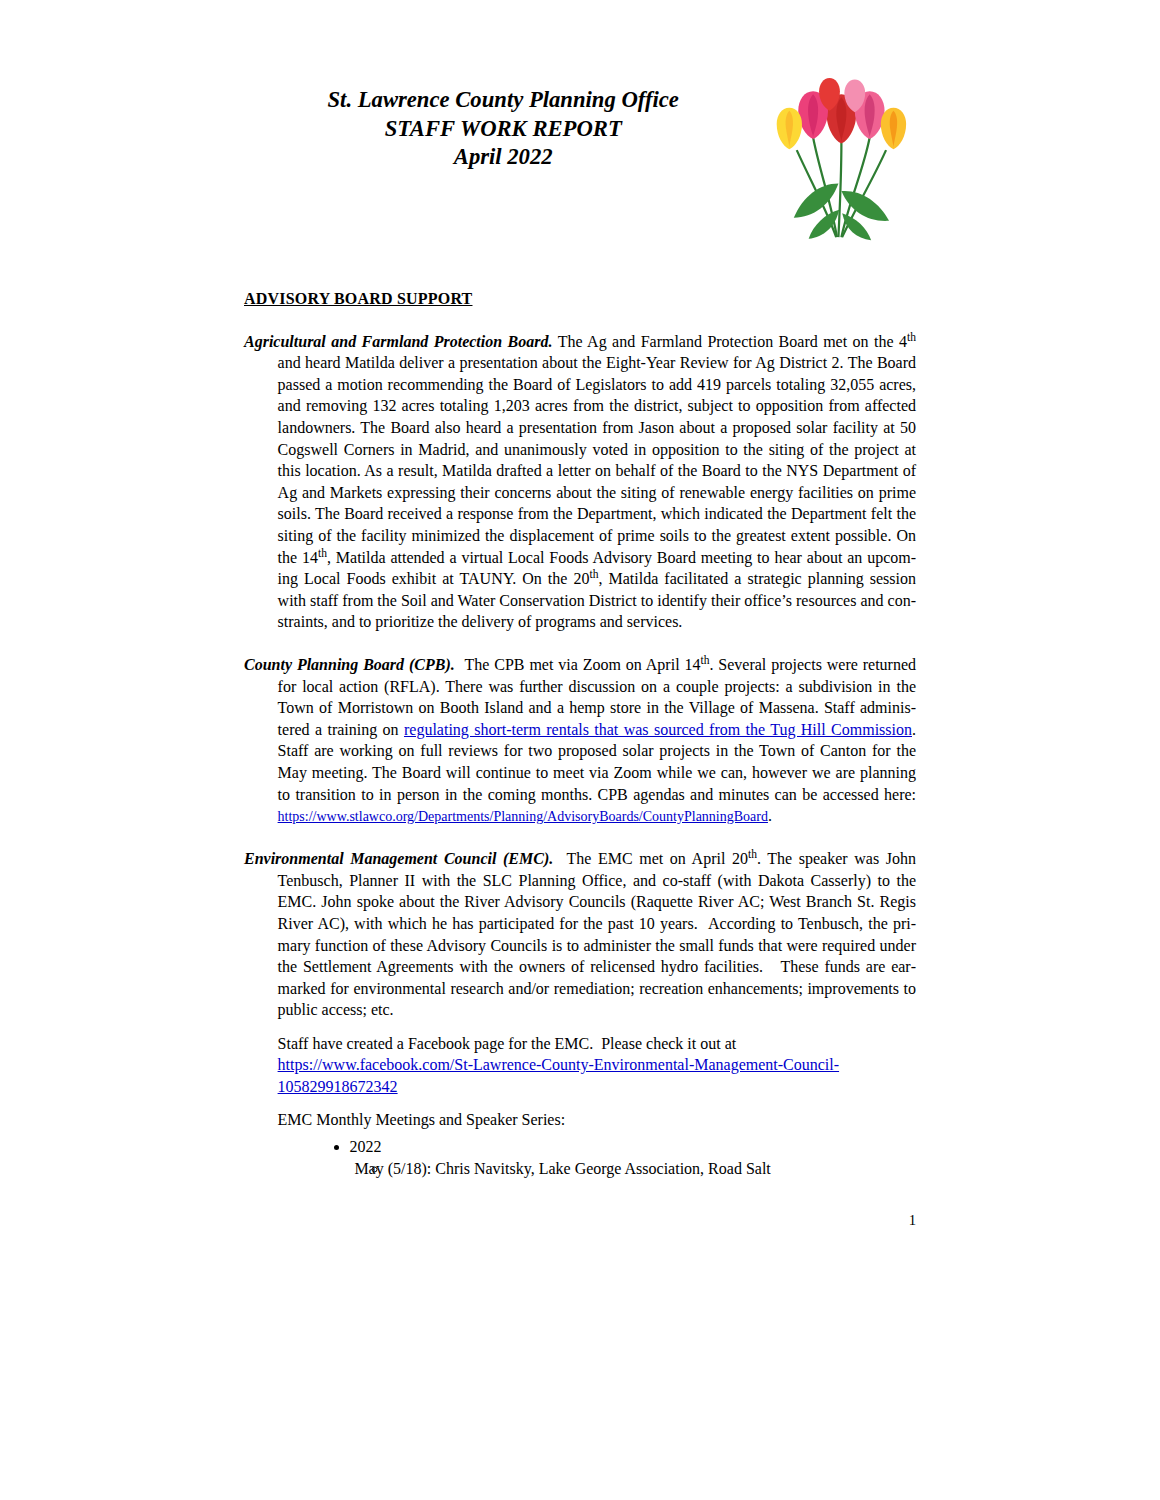St. Lawrence County Planning Office STAFF WORK REPORT April 2022
ADVISORY BOARD SUPPORT
Agricultural and Farmland Protection Board. The Ag and Farmland Protection Board met on the 4th and heard Matilda deliver a presentation about the Eight-Year Review for Ag District 2. The Board passed a motion recommending the Board of Legislators to add 419 parcels totaling 32,055 acres, and removing 132 acres totaling 1,203 acres from the district, subject to opposition from affected landowners. The Board also heard a presentation from Jason about a proposed solar facility at 50 Cogswell Corners in Madrid, and unanimously voted in opposition to the siting of the project at this location. As a result, Matilda drafted a letter on behalf of the Board to the NYS Department of Ag and Markets expressing their concerns about the siting of renewable energy facilities on prime soils. The Board received a response from the Department, which indicated the Department felt the siting of the facility minimized the displacement of prime soils to the greatest extent possible. On the 14th, Matilda attended a virtual Local Foods Advisory Board meeting to hear about an upcoming Local Foods exhibit at TAUNY. On the 20th, Matilda facilitated a strategic planning session with staff from the Soil and Water Conservation District to identify their office’s resources and constraints, and to prioritize the delivery of programs and services.
County Planning Board (CPB). The CPB met via Zoom on April 14th. Several projects were returned for local action (RFLA). There was further discussion on a couple projects: a subdivision in the Town of Morristown on Booth Island and a hemp store in the Village of Massena. Staff administered a training on regulating short-term rentals that was sourced from the Tug Hill Commission. Staff are working on full reviews for two proposed solar projects in the Town of Canton for the May meeting. The Board will continue to meet via Zoom while we can, however we are planning to transition to in person in the coming months. CPB agendas and minutes can be accessed here: https://www.stlawco.org/Departments/Planning/AdvisoryBoards/CountyPlanningBoard.
Environmental Management Council (EMC). The EMC met on April 20th. The speaker was John Tenbusch, Planner II with the SLC Planning Office, and co-staff (with Dakota Casserly) to the EMC. John spoke about the River Advisory Councils (Raquette River AC; West Branch St. Regis River AC), with which he has participated for the past 10 years. According to Tenbusch, the primary function of these Advisory Councils is to administer the small funds that were required under the Settlement Agreements with the owners of relicensed hydro facilities. These funds are earmarked for environmental research and/or remediation; recreation enhancements; improvements to public access; etc.
Staff have created a Facebook page for the EMC. Please check it out at
https://www.facebook.com/St-Lawrence-County-Environmental-Management-Council-105829918672342
EMC Monthly Meetings and Speaker Series:
2022
May (5/18): Chris Navitsky, Lake George Association, Road Salt
1